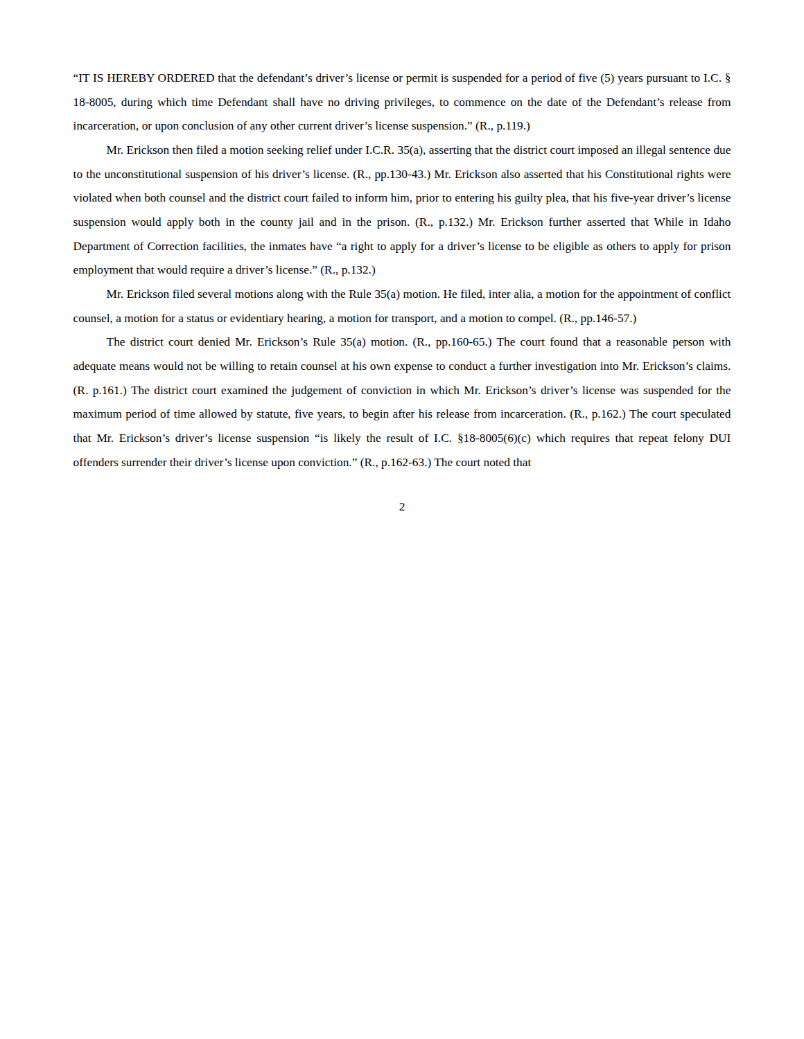“IT IS HEREBY ORDERED that the defendant’s driver’s license or permit is suspended for a period of five (5) years pursuant to I.C. § 18-8005, during which time Defendant shall have no driving privileges, to commence on the date of the Defendant’s release from incarceration, or upon conclusion of any other current driver’s license suspension.” (R., p.119.)
Mr. Erickson then filed a motion seeking relief under I.C.R. 35(a), asserting that the district court imposed an illegal sentence due to the unconstitutional suspension of his driver’s license. (R., pp.130-43.) Mr. Erickson also asserted that his Constitutional rights were violated when both counsel and the district court failed to inform him, prior to entering his guilty plea, that his five-year driver’s license suspension would apply both in the county jail and in the prison. (R., p.132.) Mr. Erickson further asserted that While in Idaho Department of Correction facilities, the inmates have “a right to apply for a driver’s license to be eligible as others to apply for prison employment that would require a driver’s license.” (R., p.132.)
Mr. Erickson filed several motions along with the Rule 35(a) motion. He filed, inter alia, a motion for the appointment of conflict counsel, a motion for a status or evidentiary hearing, a motion for transport, and a motion to compel. (R., pp.146-57.)
The district court denied Mr. Erickson’s Rule 35(a) motion. (R., pp.160-65.) The court found that a reasonable person with adequate means would not be willing to retain counsel at his own expense to conduct a further investigation into Mr. Erickson’s claims. (R. p.161.) The district court examined the judgement of conviction in which Mr. Erickson’s driver’s license was suspended for the maximum period of time allowed by statute, five years, to begin after his release from incarceration. (R., p.162.) The court speculated that Mr. Erickson’s driver’s license suspension “is likely the result of I.C. §18-8005(6)(c) which requires that repeat felony DUI offenders surrender their driver’s license upon conviction.” (R., p.162-63.) The court noted that
2